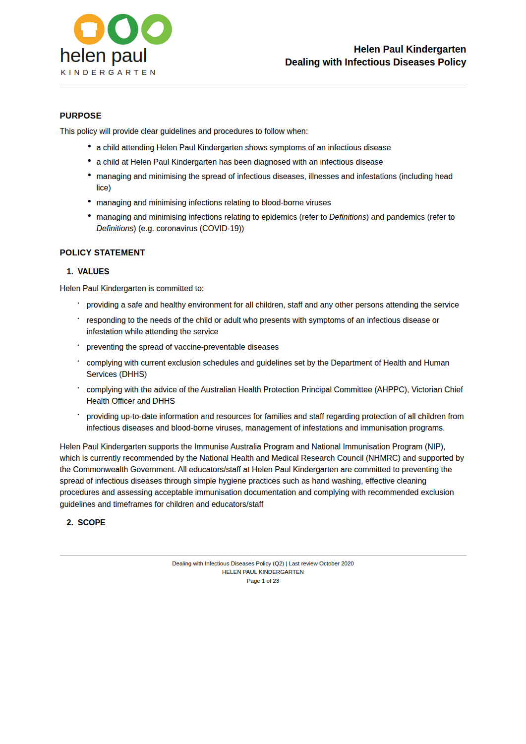helen paul
Kindergarten
Helen Paul Kindergarten
Dealing with Infectious Diseases Policy
Purpose
This policy will provide clear guidelines and procedures to follow when:
a child attending Helen Paul Kindergarten shows symptoms of an infectious disease
a child at Helen Paul Kindergarten has been diagnosed with an infectious disease
managing and minimising the spread of infectious diseases, illnesses and infestations (including head lice)
managing and minimising infections relating to blood-borne viruses
managing and minimising infections relating to epidemics (refer to Definitions) and pandemics (refer to Definitions) (e.g. coronavirus (COVID-19))
Policy Statement
1. VALUES
Helen Paul Kindergarten is committed to:
providing a safe and healthy environment for all children, staff and any other persons attending the service
responding to the needs of the child or adult who presents with symptoms of an infectious disease or infestation while attending the service
preventing the spread of vaccine-preventable diseases
complying with current exclusion schedules and guidelines set by the Department of Health and Human Services (DHHS)
complying with the advice of the Australian Health Protection Principal Committee (AHPPC), Victorian Chief Health Officer and DHHS
providing up-to-date information and resources for families and staff regarding protection of all children from infectious diseases and blood-borne viruses, management of infestations and immunisation programs.
Helen Paul Kindergarten supports the Immunise Australia Program and National Immunisation Program (NIP), which is currently recommended by the National Health and Medical Research Council (NHMRC) and supported by the Commonwealth Government. All educators/staff at Helen Paul Kindergarten are committed to preventing the spread of infectious diseases through simple hygiene practices such as hand washing, effective cleaning procedures and assessing acceptable immunisation documentation and complying with recommended exclusion guidelines and timeframes for children and educators/staff
2. SCOPE
Dealing with Infectious Diseases Policy (Q2) | Last review October 2020
HELEN PAUL KINDERGARTEN
Page 1 of 23